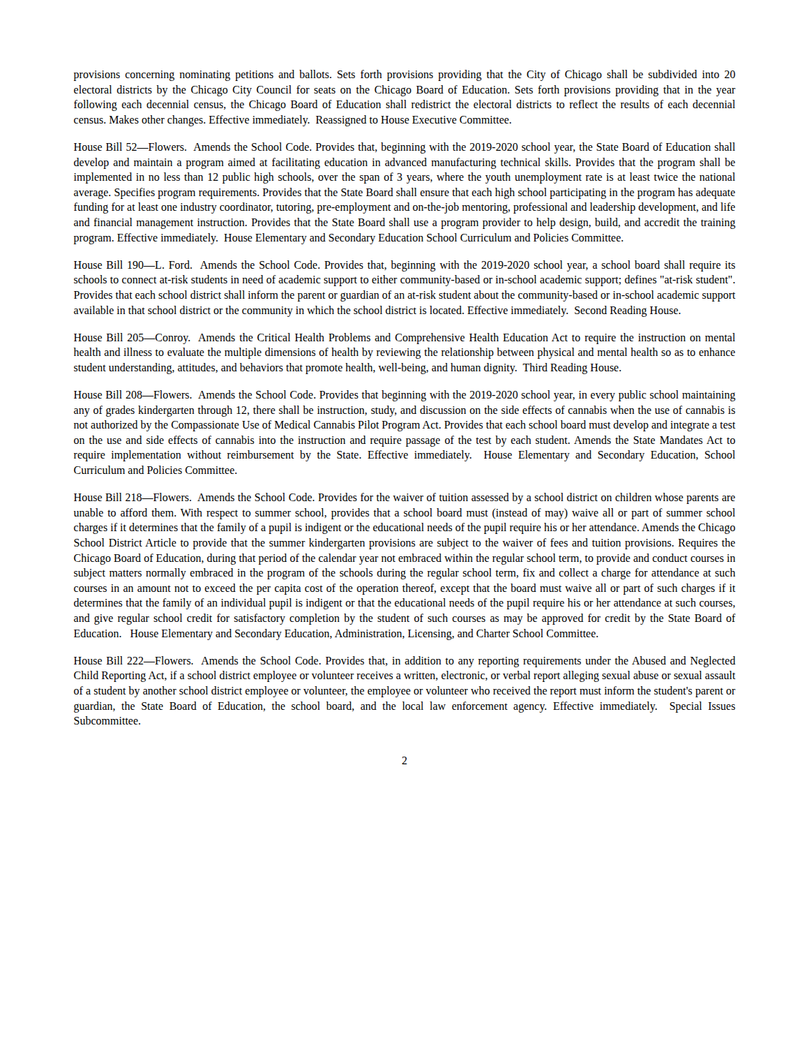provisions concerning nominating petitions and ballots. Sets forth provisions providing that the City of Chicago shall be subdivided into 20 electoral districts by the Chicago City Council for seats on the Chicago Board of Education. Sets forth provisions providing that in the year following each decennial census, the Chicago Board of Education shall redistrict the electoral districts to reflect the results of each decennial census. Makes other changes. Effective immediately. Reassigned to House Executive Committee.
House Bill 52—Flowers. Amends the School Code. Provides that, beginning with the 2019-2020 school year, the State Board of Education shall develop and maintain a program aimed at facilitating education in advanced manufacturing technical skills. Provides that the program shall be implemented in no less than 12 public high schools, over the span of 3 years, where the youth unemployment rate is at least twice the national average. Specifies program requirements. Provides that the State Board shall ensure that each high school participating in the program has adequate funding for at least one industry coordinator, tutoring, pre-employment and on-the-job mentoring, professional and leadership development, and life and financial management instruction. Provides that the State Board shall use a program provider to help design, build, and accredit the training program. Effective immediately. House Elementary and Secondary Education School Curriculum and Policies Committee.
House Bill 190—L. Ford. Amends the School Code. Provides that, beginning with the 2019-2020 school year, a school board shall require its schools to connect at-risk students in need of academic support to either community-based or in-school academic support; defines "at-risk student". Provides that each school district shall inform the parent or guardian of an at-risk student about the community-based or in-school academic support available in that school district or the community in which the school district is located. Effective immediately. Second Reading House.
House Bill 205—Conroy. Amends the Critical Health Problems and Comprehensive Health Education Act to require the instruction on mental health and illness to evaluate the multiple dimensions of health by reviewing the relationship between physical and mental health so as to enhance student understanding, attitudes, and behaviors that promote health, well-being, and human dignity. Third Reading House.
House Bill 208—Flowers. Amends the School Code. Provides that beginning with the 2019-2020 school year, in every public school maintaining any of grades kindergarten through 12, there shall be instruction, study, and discussion on the side effects of cannabis when the use of cannabis is not authorized by the Compassionate Use of Medical Cannabis Pilot Program Act. Provides that each school board must develop and integrate a test on the use and side effects of cannabis into the instruction and require passage of the test by each student. Amends the State Mandates Act to require implementation without reimbursement by the State. Effective immediately. House Elementary and Secondary Education, School Curriculum and Policies Committee.
House Bill 218—Flowers. Amends the School Code. Provides for the waiver of tuition assessed by a school district on children whose parents are unable to afford them. With respect to summer school, provides that a school board must (instead of may) waive all or part of summer school charges if it determines that the family of a pupil is indigent or the educational needs of the pupil require his or her attendance. Amends the Chicago School District Article to provide that the summer kindergarten provisions are subject to the waiver of fees and tuition provisions. Requires the Chicago Board of Education, during that period of the calendar year not embraced within the regular school term, to provide and conduct courses in subject matters normally embraced in the program of the schools during the regular school term, fix and collect a charge for attendance at such courses in an amount not to exceed the per capita cost of the operation thereof, except that the board must waive all or part of such charges if it determines that the family of an individual pupil is indigent or that the educational needs of the pupil require his or her attendance at such courses, and give regular school credit for satisfactory completion by the student of such courses as may be approved for credit by the State Board of Education. House Elementary and Secondary Education, Administration, Licensing, and Charter School Committee.
House Bill 222—Flowers. Amends the School Code. Provides that, in addition to any reporting requirements under the Abused and Neglected Child Reporting Act, if a school district employee or volunteer receives a written, electronic, or verbal report alleging sexual abuse or sexual assault of a student by another school district employee or volunteer, the employee or volunteer who received the report must inform the student's parent or guardian, the State Board of Education, the school board, and the local law enforcement agency. Effective immediately. Special Issues Subcommittee.
2